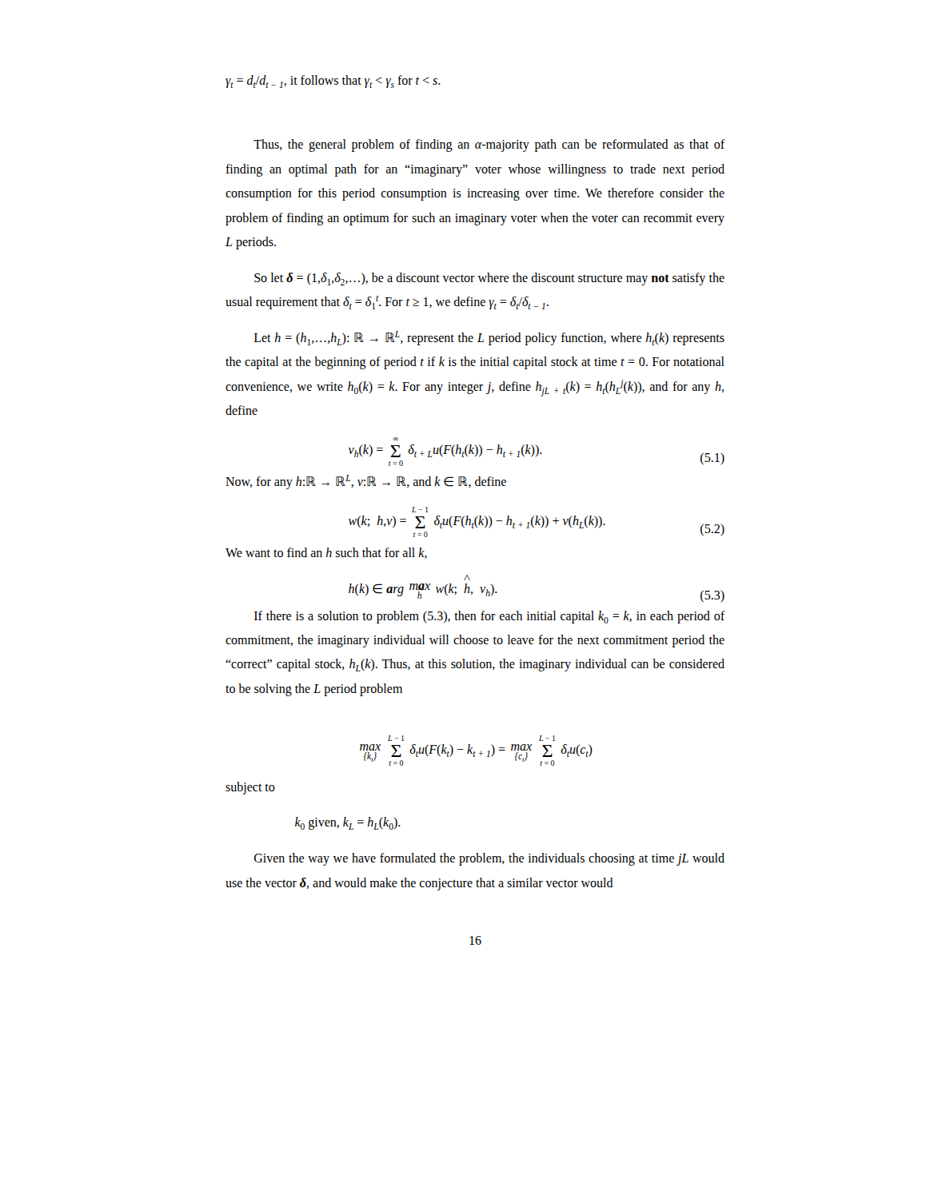γt = dt/dt − 1, it follows that γt < γs for t < s.
Thus, the general problem of finding an α-majority path can be reformulated as that of finding an optimal path for an “imaginary” voter whose willingness to trade next period consumption for this period consumption is increasing over time. We therefore consider the problem of finding an optimum for such an imaginary voter when the voter can recommit every L periods.
So let δ = (1,δ1,δ2,…), be a discount vector where the discount structure may not satisfy the usual requirement that δt = δ1t. For t ≥ 1, we define γt = δt/δt − 1.
Let h = (h1,…,hL): ℝ → ℝL, represent the L period policy function, where ht(k) represents the capital at the beginning of period t if k is the initial capital stock at time t = 0. For notational convenience, we write h0(k) = k. For any integer j, define hjL + t(k) = ht(hLj(k)), and for any h, define
vh(k) = ∞Σt = 0 δt + Lu(F(ht(k)) − ht + 1(k)).
(5.1)
Now, for any h:ℝ → ℝL, v:ℝ → ℝ, and k ∈ ℝ, define
w(k; h,v) = L − 1 Σt = 0 δtu(F(ht(k)) − ht + 1(k)) + v(hL(k)).
(5.2)
We want to find an h such that for all k,
h(k) ∈ arg max h w(k; h, vh).
(5.3)
If there is a solution to problem (5.3), then for each initial capital k0 = k, in each period of commitment, the imaginary individual will choose to leave for the next commitment period the “correct” capital stock, hL(k). Thus, at this solution, the imaginary individual can be considered to be solving the L period problem
max{kt} L − 1 Σt = 0 δtu(F(kt) − kt + 1) = max{ct} L − 1 Σt = 0 δtu(ct)
subject to
k0 given, kL = hL(k0).
Given the way we have formulated the problem, the individuals choosing at time jL would use the vector δ, and would make the conjecture that a similar vector would
16